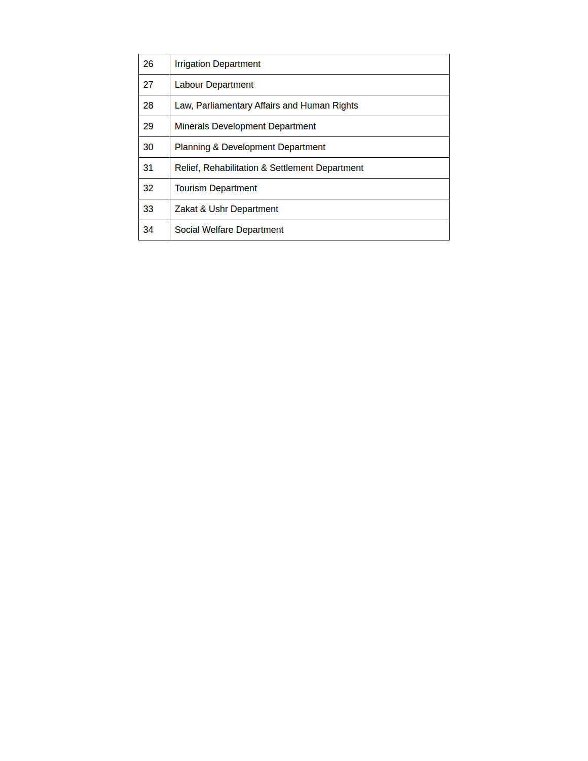| 26 | Irrigation Department |
| 27 | Labour Department |
| 28 | Law, Parliamentary Affairs and Human Rights |
| 29 | Minerals Development Department |
| 30 | Planning & Development Department |
| 31 | Relief, Rehabilitation & Settlement Department |
| 32 | Tourism Department |
| 33 | Zakat & Ushr Department |
| 34 | Social Welfare Department |